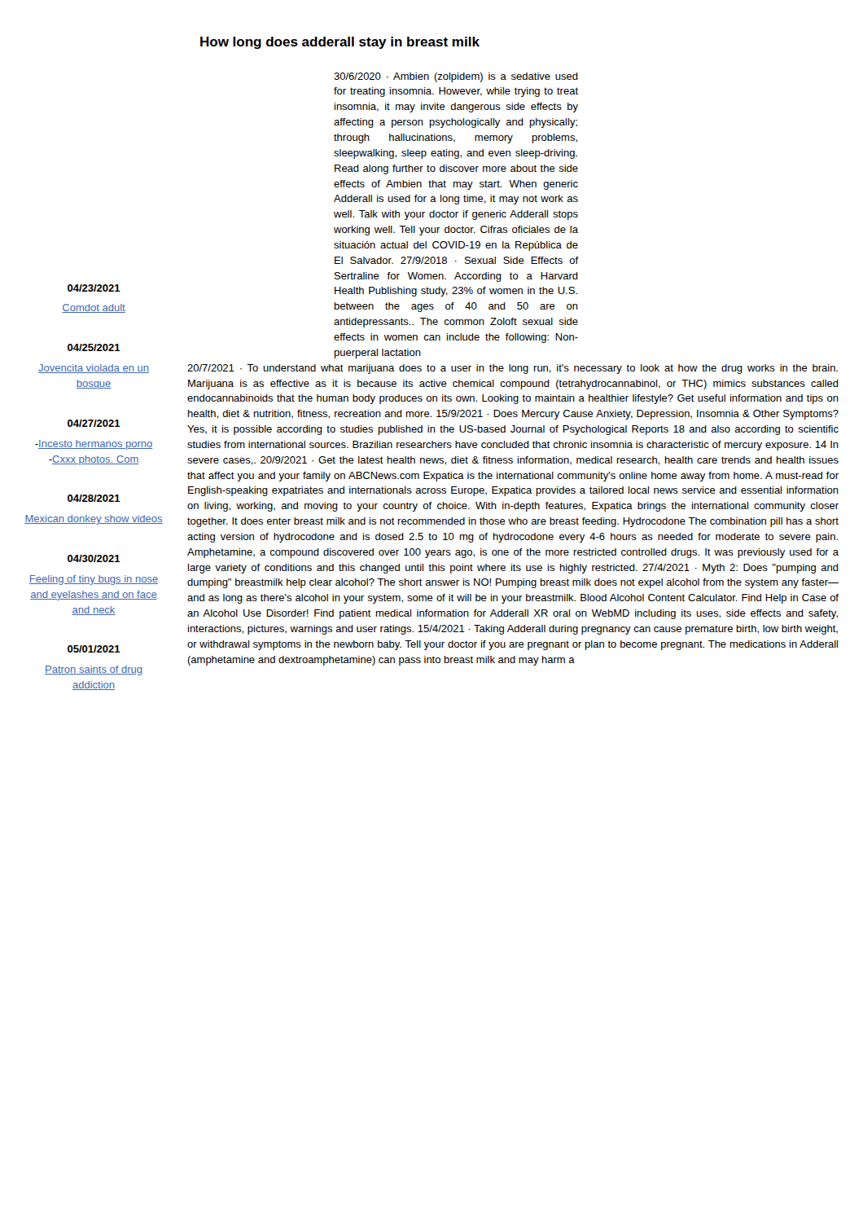How long does adderall stay in breast milk
04/23/2021
Comdot adult
04/25/2021
Jovencita violada en un bosque
04/27/2021
-Incesto hermanos porno
-Cxxx photos. Com
04/28/2021
Mexican donkey show videos
04/30/2021
Feeling of tiny bugs in nose and eyelashes and on face and neck
05/01/2021
Patron saints of drug addiction
30/6/2020 · Ambien (zolpidem) is a sedative used for treating insomnia. However, while trying to treat insomnia, it may invite dangerous side effects by affecting a person psychologically and physically; through hallucinations, memory problems, sleepwalking, sleep eating, and even sleep-driving. Read along further to discover more about the side effects of Ambien that may start. When generic Adderall is used for a long time, it may not work as well. Talk with your doctor if generic Adderall stops working well. Tell your doctor. Cifras oficiales de la situación actual del COVID-19 en la República de El Salvador. 27/9/2018 · Sexual Side Effects of Sertraline for Women. According to a Harvard Health Publishing study, 23% of women in the U.S. between the ages of 40 and 50 are on antidepressants.. The common Zoloft sexual side effects in women can include the following: Non-puerperal lactation
20/7/2021 · To understand what marijuana does to a user in the long run, it's necessary to look at how the drug works in the brain. Marijuana is as effective as it is because its active chemical compound (tetrahydrocannabinol, or THC) mimics substances called endocannabinoids that the human body produces on its own. Looking to maintain a healthier lifestyle? Get useful information and tips on health, diet & nutrition, fitness, recreation and more. 15/9/2021 · Does Mercury Cause Anxiety, Depression, Insomnia & Other Symptoms? Yes, it is possible according to studies published in the US-based Journal of Psychological Reports 18 and also according to scientific studies from international sources. Brazilian researchers have concluded that chronic insomnia is characteristic of mercury exposure. 14 In severe cases,. 20/9/2021 · Get the latest health news, diet & fitness information, medical research, health care trends and health issues that affect you and your family on ABCNews.com Expatica is the international community's online home away from home. A must-read for English-speaking expatriates and internationals across Europe, Expatica provides a tailored local news service and essential information on living, working, and moving to your country of choice. With in-depth features, Expatica brings the international community closer together. It does enter breast milk and is not recommended in those who are breast feeding. Hydrocodone The combination pill has a short acting version of hydrocodone and is dosed 2.5 to 10 mg of hydrocodone every 4-6 hours as needed for moderate to severe pain. Amphetamine, a compound discovered over 100 years ago, is one of the more restricted controlled drugs. It was previously used for a large variety of conditions and this changed until this point where its use is highly restricted. 27/4/2021 · Myth 2: Does "pumping and dumping" breastmilk help clear alcohol? The short answer is NO! Pumping breast milk does not expel alcohol from the system any faster—and as long as there's alcohol in your system, some of it will be in your breastmilk. Blood Alcohol Content Calculator. Find Help in Case of an Alcohol Use Disorder! Find patient medical information for Adderall XR oral on WebMD including its uses, side effects and safety, interactions, pictures, warnings and user ratings. 15/4/2021 · Taking Adderall during pregnancy can cause premature birth, low birth weight, or withdrawal symptoms in the newborn baby. Tell your doctor if you are pregnant or plan to become pregnant. The medications in Adderall (amphetamine and dextroamphetamine) can pass into breast milk and may harm a